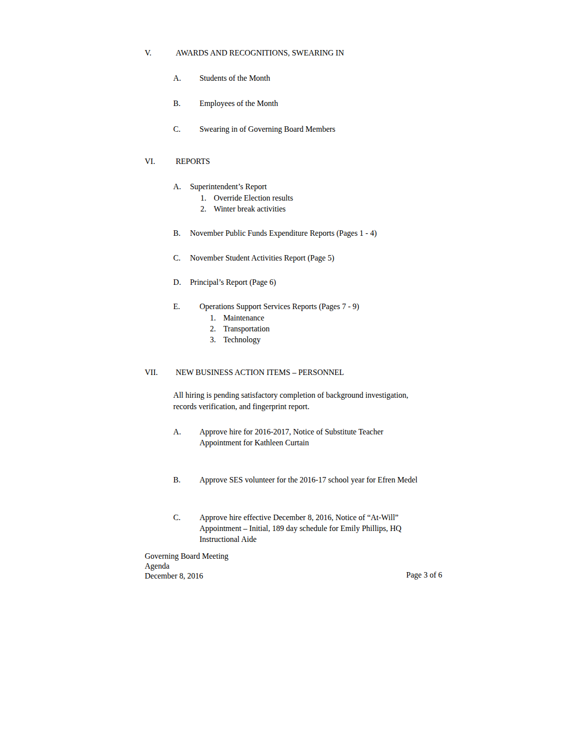V. AWARDS AND RECOGNITIONS, SWEARING IN
A. Students of the Month
B. Employees of the Month
C. Swearing in of Governing Board Members
VI. REPORTS
A. Superintendent’s Report
1. Override Election results
2. Winter break activities
B. November Public Funds Expenditure Reports (Pages 1 - 4)
C. November Student Activities Report (Page 5)
D. Principal’s Report (Page 6)
E. Operations Support Services Reports (Pages 7 - 9)
1. Maintenance
2. Transportation
3. Technology
VII. NEW BUSINESS ACTION ITEMS – PERSONNEL
All hiring is pending satisfactory completion of background investigation, records verification, and fingerprint report.
A. Approve hire for 2016-2017, Notice of Substitute Teacher Appointment for Kathleen Curtain
B. Approve SES volunteer for the 2016-17 school year for Efren Medel
C. Approve hire effective December 8, 2016, Notice of “At-Will” Appointment – Initial, 189 day schedule for Emily Phillips, HQ Instructional Aide
Governing Board Meeting
Agenda
December 8, 2016
Page 3 of 6